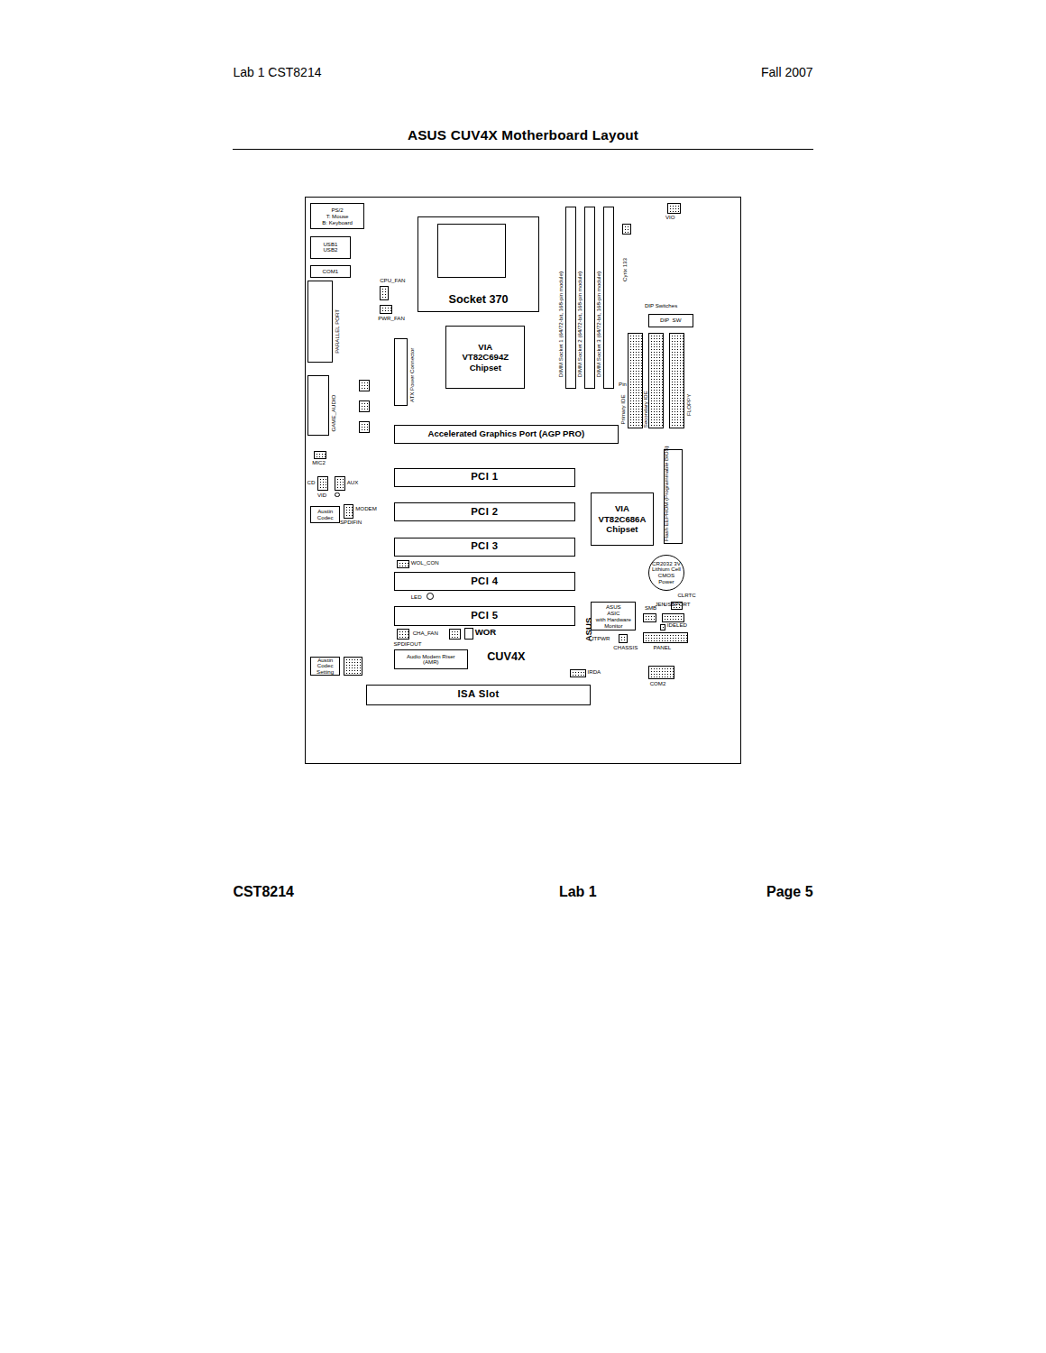Lab 1 CST8214 Fall 2007
ASUS CUV4X Motherboard Layout
PS/2
T: Mouse
B: Keyboard
USB1
USB2
COM1
PARALLEL PORT
GAME_AUDIO
CPU_FAN
PWR_FAN
Socket 370
VIA
VT82C694Z
Chipset
ATX Power Connector
DIMM Socket 1 (64/72-bit, 168-pin module)
DIMM Socket 2 (64/72-bit, 168-pin module)
DIMM Socket 3 (64/72-bit, 168-pin module)
Pin
Cyrix 133
VIO
DIP Switches
DIP SW
Primary IDE
Secondary IDE
FLOPPY
Accelerated Graphics Port (AGP PRO)
MIC2
PCI 1
PCI 2
PCI 3
PCI 4
PCI 5
CD
AUX
VID
Austin
Codec
MODEM
SPDIFIN
WOL_CON
LED
CHA_FAN
WOR
SPDIFOUT
ASUS
Audio Modem Riser
(AMR)
CUV4X
Austin
Codec
Setting
ISA Slot
VIA
VT82C686A
Chipset
Flash EEPROM (Programmable BIOS)
CR2032 3V
Lithium Cell
CMOS Power
CLRTC
JEN
ASUS
ASIC
with Hardware
Monitor
SMB
USBPORT
IDELED
JTPWR
CHASSIS
PANEL
IRDA
COM2
CST8214 Lab 1 Page 5